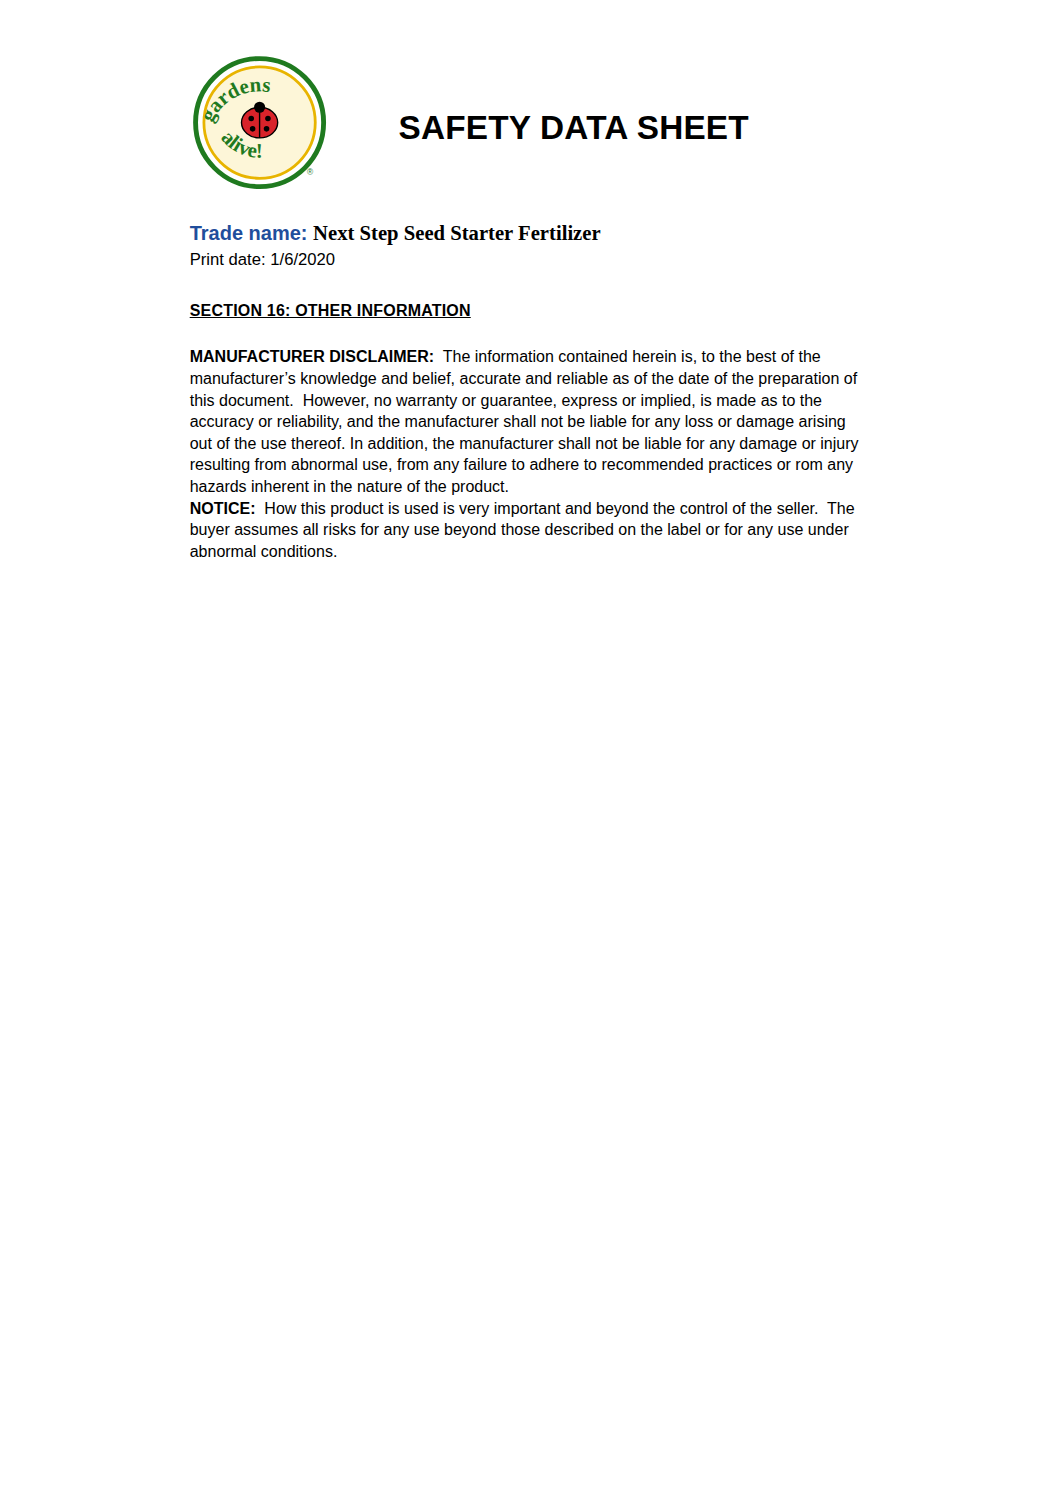gardens alive! ®
SAFETY DATA SHEET
Trade name: Next Step Seed Starter Fertilizer
Print date: 1/6/2020
SECTION 16: OTHER INFORMATION
MANUFACTURER DISCLAIMER: The information contained herein is, to the best of the manufacturer’s knowledge and belief, accurate and reliable as of the date of the preparation of this document. However, no warranty or guarantee, express or implied, is made as to the accuracy or reliability, and the manufacturer shall not be liable for any loss or damage arising out of the use thereof. In addition, the manufacturer shall not be liable for any damage or injury resulting from abnormal use, from any failure to adhere to recommended practices or rom any hazards inherent in the nature of the product.
NOTICE: How this product is used is very important and beyond the control of the seller. The buyer assumes all risks for any use beyond those described on the label or for any use under abnormal conditions.